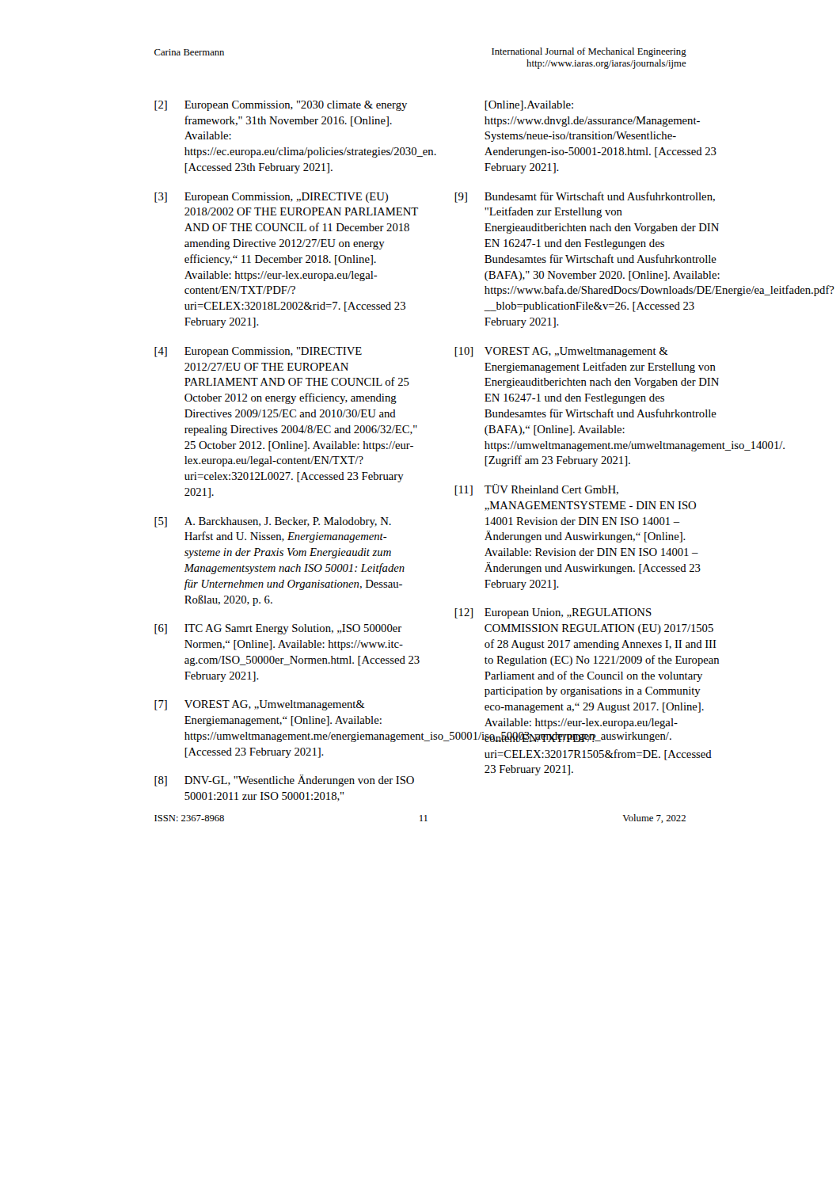Carina Beermann
International Journal of Mechanical Engineering
http://www.iaras.org/iaras/journals/ijme
[2] European Commission, "2030 climate & energy framework," 31th November 2016. [Online]. Available: https://ec.europa.eu/clima/policies/strategies/2030_en. [Accessed 23th February 2021].
[3] European Commission, „DIRECTIVE (EU) 2018/2002 OF THE EUROPEAN PARLIAMENT AND OF THE COUNCIL of 11 December 2018 amending Directive 2012/27/EU on energy efficiency,“ 11 December 2018. [Online]. Available: https://eur-lex.europa.eu/legal-content/EN/TXT/PDF/?uri=CELEX:32018L2002&rid=7. [Accessed 23 February 2021].
[4] European Commission, "DIRECTIVE 2012/27/EU OF THE EUROPEAN PARLIAMENT AND OF THE COUNCIL of 25 October 2012 on energy efficiency, amending Directives 2009/125/EC and 2010/30/EU and repealing Directives 2004/8/EC and 2006/32/EC," 25 October 2012. [Online]. Available: https://eur-lex.europa.eu/legal-content/EN/TXT/?uri=celex:32012L0027. [Accessed 23 February 2021].
[5] A. Barckhausen, J. Becker, P. Malodobry, N. Harfst and U. Nissen, Energiemanagement-systeme in der Praxis Vom Energieaudit zum Managementsystem nach ISO 50001: Leitfaden für Unternehmen und Organisationen, Dessau-Roßlau, 2020, p. 6.
[6] ITC AG Samrt Energy Solution, „ISO 50000er Normen,“ [Online]. Available: https://www.itc-ag.com/ISO_50000er_Normen.html. [Accessed 23 February 2021].
[7] VOREST AG, „Umweltmanagement& Energiemanagement,“ [Online]. Available: https://umweltmanagement.me/energiemanagement_iso_50001/iso_50003_aenderungen_auswirkungen/. [Accessed 23 February 2021].
[8] DNV-GL, "Wesentliche Änderungen von der ISO 50001:2011 zur ISO 50001:2018,"
[Online].Available: https://www.dnvgl.de/assurance/Management-Systems/neue-iso/transition/Wesentliche-Aenderungen-iso-50001-2018.html. [Accessed 23 February 2021].
[9] Bundesamt für Wirtschaft und Ausfuhrkontrollen, "Leitfaden zur Erstellung von Energieauditberichten nach den Vorgaben der DIN EN 16247-1 und den Festlegungen des Bundesamtes für Wirtschaft und Ausfuhrkontrolle (BAFA)," 30 November 2020. [Online]. Available: https://www.bafa.de/SharedDocs/Downloads/DE/Energie/ea_leitfaden.pdf?__blob=publicationFile&v=26. [Accessed 23 February 2021].
[10] VOREST AG, „Umweltmanagement & Energiemanagement Leitfaden zur Erstellung von Energieauditberichten nach den Vorgaben der DIN EN 16247-1 und den Festlegungen des Bundesamtes für Wirtschaft und Ausfuhrkontrolle (BAFA),“ [Online]. Available: https://umweltmanagement.me/umweltmanagement_iso_14001/. [Zugriff am 23 February 2021].
[11] TÜV Rheinland Cert GmbH, „MANAGEMENTSYSTEME - DIN EN ISO 14001 Revision der DIN EN ISO 14001 – Änderungen und Auswirkungen,“ [Online]. Available: Revision der DIN EN ISO 14001 – Änderungen und Auswirkungen. [Accessed 23 February 2021].
[12] European Union, „REGULATIONS COMMISSION REGULATION (EU) 2017/1505 of 28 August 2017 amending Annexes I, II and III to Regulation (EC) No 1221/2009 of the European Parliament and of the Council on the voluntary participation by organisations in a Community eco-management a,“ 29 August 2017. [Online]. Available: https://eur-lex.europa.eu/legal-content/EN/TXT/PDF/?uri=CELEX:32017R1505&from=DE. [Accessed 23 February 2021].
ISSN: 2367-8968
11
Volume 7, 2022